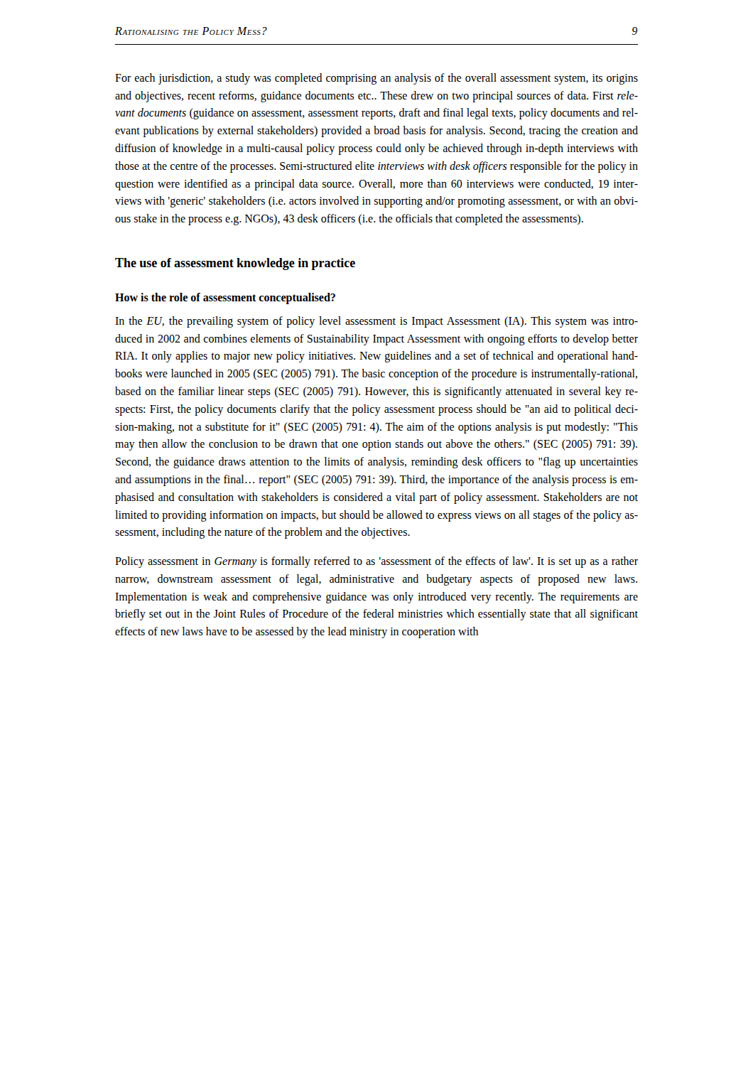Rationalising the Policy Mess? 9
For each jurisdiction, a study was completed comprising an analysis of the overall assessment system, its origins and objectives, recent reforms, guidance documents etc.. These drew on two principal sources of data. First relevant documents (guidance on assessment, assessment reports, draft and final legal texts, policy documents and relevant publications by external stakeholders) provided a broad basis for analysis. Second, tracing the creation and diffusion of knowledge in a multi-causal policy process could only be achieved through in-depth interviews with those at the centre of the processes. Semi-structured elite interviews with desk officers responsible for the policy in question were identified as a principal data source. Overall, more than 60 interviews were conducted, 19 interviews with 'generic' stakeholders (i.e. actors involved in supporting and/or promoting assessment, or with an obvious stake in the process e.g. NGOs), 43 desk officers (i.e. the officials that completed the assessments).
The use of assessment knowledge in practice
How is the role of assessment conceptualised?
In the EU, the prevailing system of policy level assessment is Impact Assessment (IA). This system was introduced in 2002 and combines elements of Sustainability Impact Assessment with ongoing efforts to develop better RIA. It only applies to major new policy initiatives. New guidelines and a set of technical and operational handbooks were launched in 2005 (SEC (2005) 791). The basic conception of the procedure is instrumentally-rational, based on the familiar linear steps (SEC (2005) 791). However, this is significantly attenuated in several key respects: First, the policy documents clarify that the policy assessment process should be "an aid to political decision-making, not a substitute for it" (SEC (2005) 791: 4). The aim of the options analysis is put modestly: "This may then allow the conclusion to be drawn that one option stands out above the others." (SEC (2005) 791: 39). Second, the guidance draws attention to the limits of analysis, reminding desk officers to "flag up uncertainties and assumptions in the final… report" (SEC (2005) 791: 39). Third, the importance of the analysis process is emphasised and consultation with stakeholders is considered a vital part of policy assessment. Stakeholders are not limited to providing information on impacts, but should be allowed to express views on all stages of the policy assessment, including the nature of the problem and the objectives.
Policy assessment in Germany is formally referred to as 'assessment of the effects of law'. It is set up as a rather narrow, downstream assessment of legal, administrative and budgetary aspects of proposed new laws. Implementation is weak and comprehensive guidance was only introduced very recently. The requirements are briefly set out in the Joint Rules of Procedure of the federal ministries which essentially state that all significant effects of new laws have to be assessed by the lead ministry in cooperation with